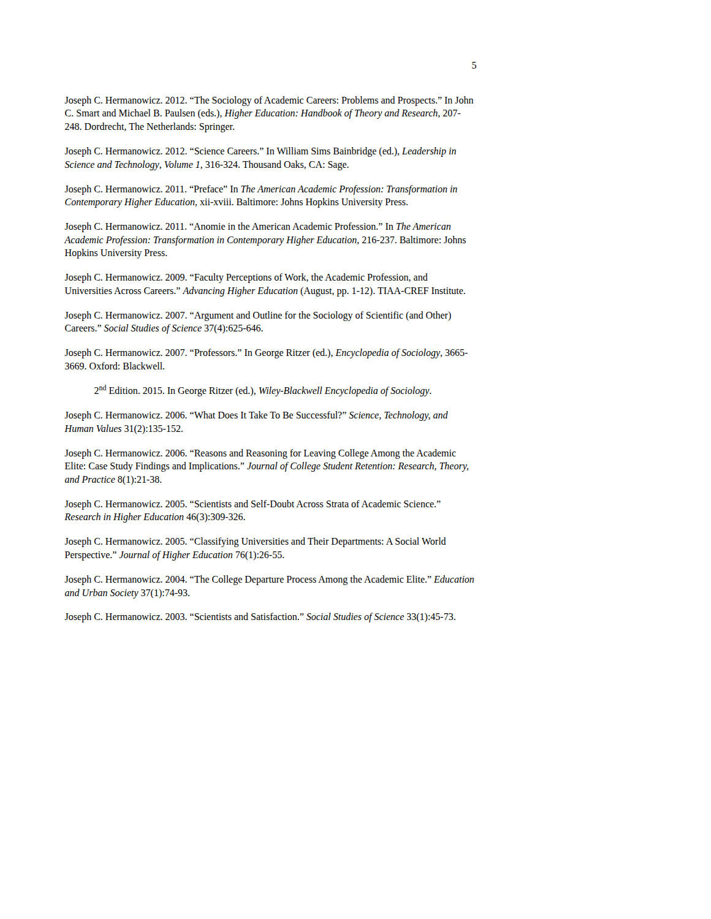5
Joseph C. Hermanowicz. 2012. “The Sociology of Academic Careers: Problems and Prospects.” In John C. Smart and Michael B. Paulsen (eds.), Higher Education: Handbook of Theory and Research, 207-248. Dordrecht, The Netherlands: Springer.
Joseph C. Hermanowicz. 2012. “Science Careers.” In William Sims Bainbridge (ed.), Leadership in Science and Technology, Volume 1, 316-324. Thousand Oaks, CA: Sage.
Joseph C. Hermanowicz. 2011. “Preface” In The American Academic Profession: Transformation in Contemporary Higher Education, xii-xviii. Baltimore: Johns Hopkins University Press.
Joseph C. Hermanowicz. 2011. “Anomie in the American Academic Profession.” In The American Academic Profession: Transformation in Contemporary Higher Education, 216-237. Baltimore: Johns Hopkins University Press.
Joseph C. Hermanowicz. 2009. “Faculty Perceptions of Work, the Academic Profession, and Universities Across Careers.” Advancing Higher Education (August, pp. 1-12). TIAA-CREF Institute.
Joseph C. Hermanowicz. 2007. “Argument and Outline for the Sociology of Scientific (and Other) Careers.” Social Studies of Science 37(4):625-646.
Joseph C. Hermanowicz. 2007. “Professors.” In George Ritzer (ed.), Encyclopedia of Sociology, 3665-3669. Oxford: Blackwell.
2nd Edition. 2015. In George Ritzer (ed.), Wiley-Blackwell Encyclopedia of Sociology.
Joseph C. Hermanowicz. 2006. “What Does It Take To Be Successful?” Science, Technology, and Human Values 31(2):135-152.
Joseph C. Hermanowicz. 2006. “Reasons and Reasoning for Leaving College Among the Academic Elite: Case Study Findings and Implications.” Journal of College Student Retention: Research, Theory, and Practice 8(1):21-38.
Joseph C. Hermanowicz. 2005. “Scientists and Self-Doubt Across Strata of Academic Science.” Research in Higher Education 46(3):309-326.
Joseph C. Hermanowicz. 2005. “Classifying Universities and Their Departments: A Social World Perspective.” Journal of Higher Education 76(1):26-55.
Joseph C. Hermanowicz. 2004. “The College Departure Process Among the Academic Elite.” Education and Urban Society 37(1):74-93.
Joseph C. Hermanowicz. 2003. “Scientists and Satisfaction.” Social Studies of Science 33(1):45-73.